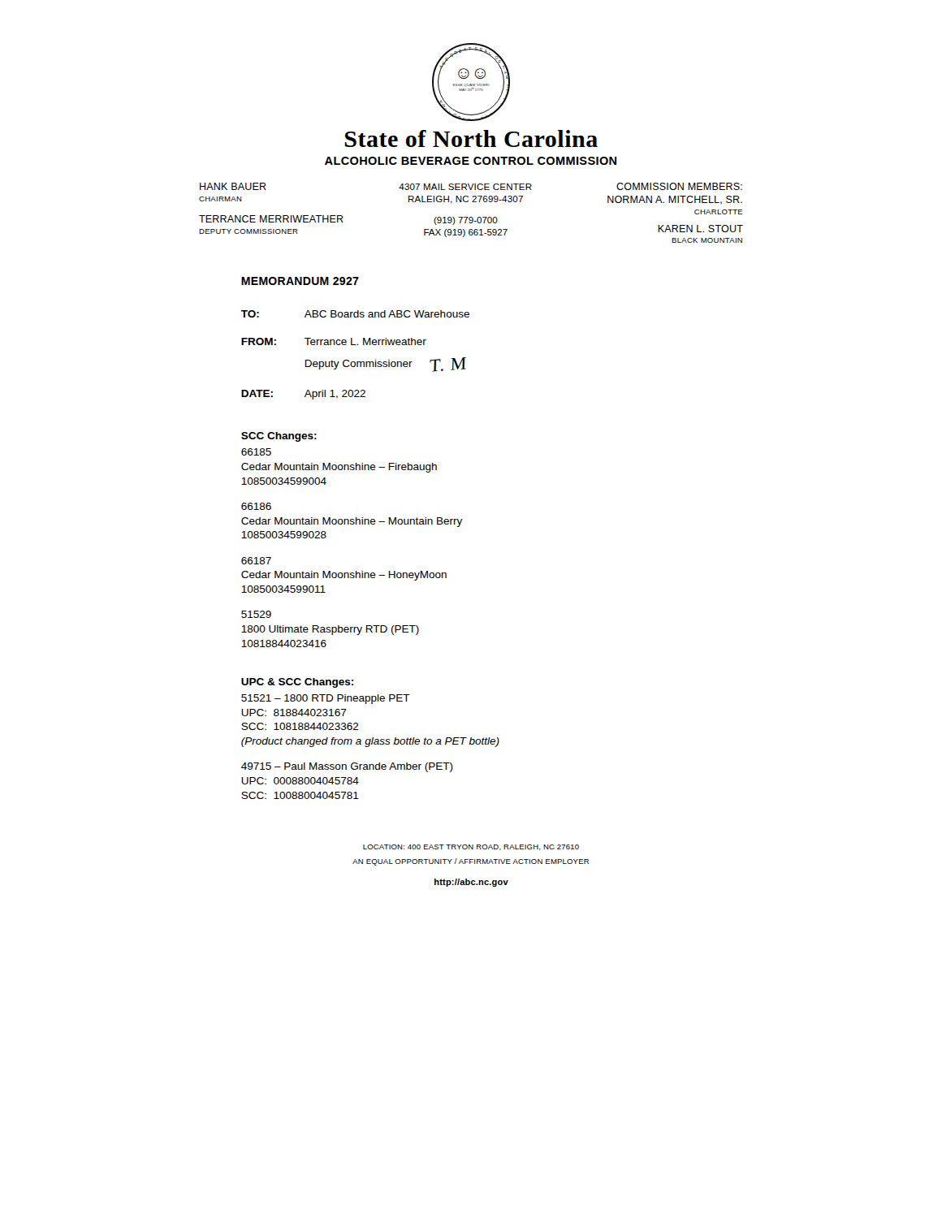T H E G R E A T S E A L O F T H E S T A T E N O R T H C A R O L I N A
☺☺
ESSE QUAM VIDERI
MAY 20th 1775
State of North Carolina
ALCOHOLIC BEVERAGE CONTROL COMMISSION
| HANK BAUER CHAIRMAN TERRANCE MERRIWEATHER DEPUTY COMMISSIONER | 4307 MAIL SERVICE CENTER RALEIGH, NC 27699-4307 (919) 779-0700 FAX (919) 661-5927 | COMMISSION MEMBERS: NORMAN A. MITCHELL, SR. CHARLOTTE KAREN L. STOUT BLACK MOUNTAIN |
MEMORANDUM 2927
| TO: | ABC Boards and ABC Warehouse |
| FROM: | Terrance L. Merriweather Deputy Commissioner T. M |
| DATE: | April 1, 2022 |
SCC Changes:
66185
Cedar Mountain Moonshine – Firebaugh
10850034599004
66186
Cedar Mountain Moonshine – Mountain Berry
10850034599028
66187
Cedar Mountain Moonshine – HoneyMoon
10850034599011
51529
1800 Ultimate Raspberry RTD (PET)
10818844023416
UPC & SCC Changes:
51521 – 1800 RTD Pineapple PET
UPC: 818844023167
SCC: 10818844023362
(Product changed from a glass bottle to a PET bottle)
49715 – Paul Masson Grande Amber (PET)
UPC: 00088004045784
SCC: 10088004045781
LOCATION: 400 EAST TRYON ROAD, RALEIGH, NC 27610
AN EQUAL OPPORTUNITY / AFFIRMATIVE ACTION EMPLOYER
http://abc.nc.gov